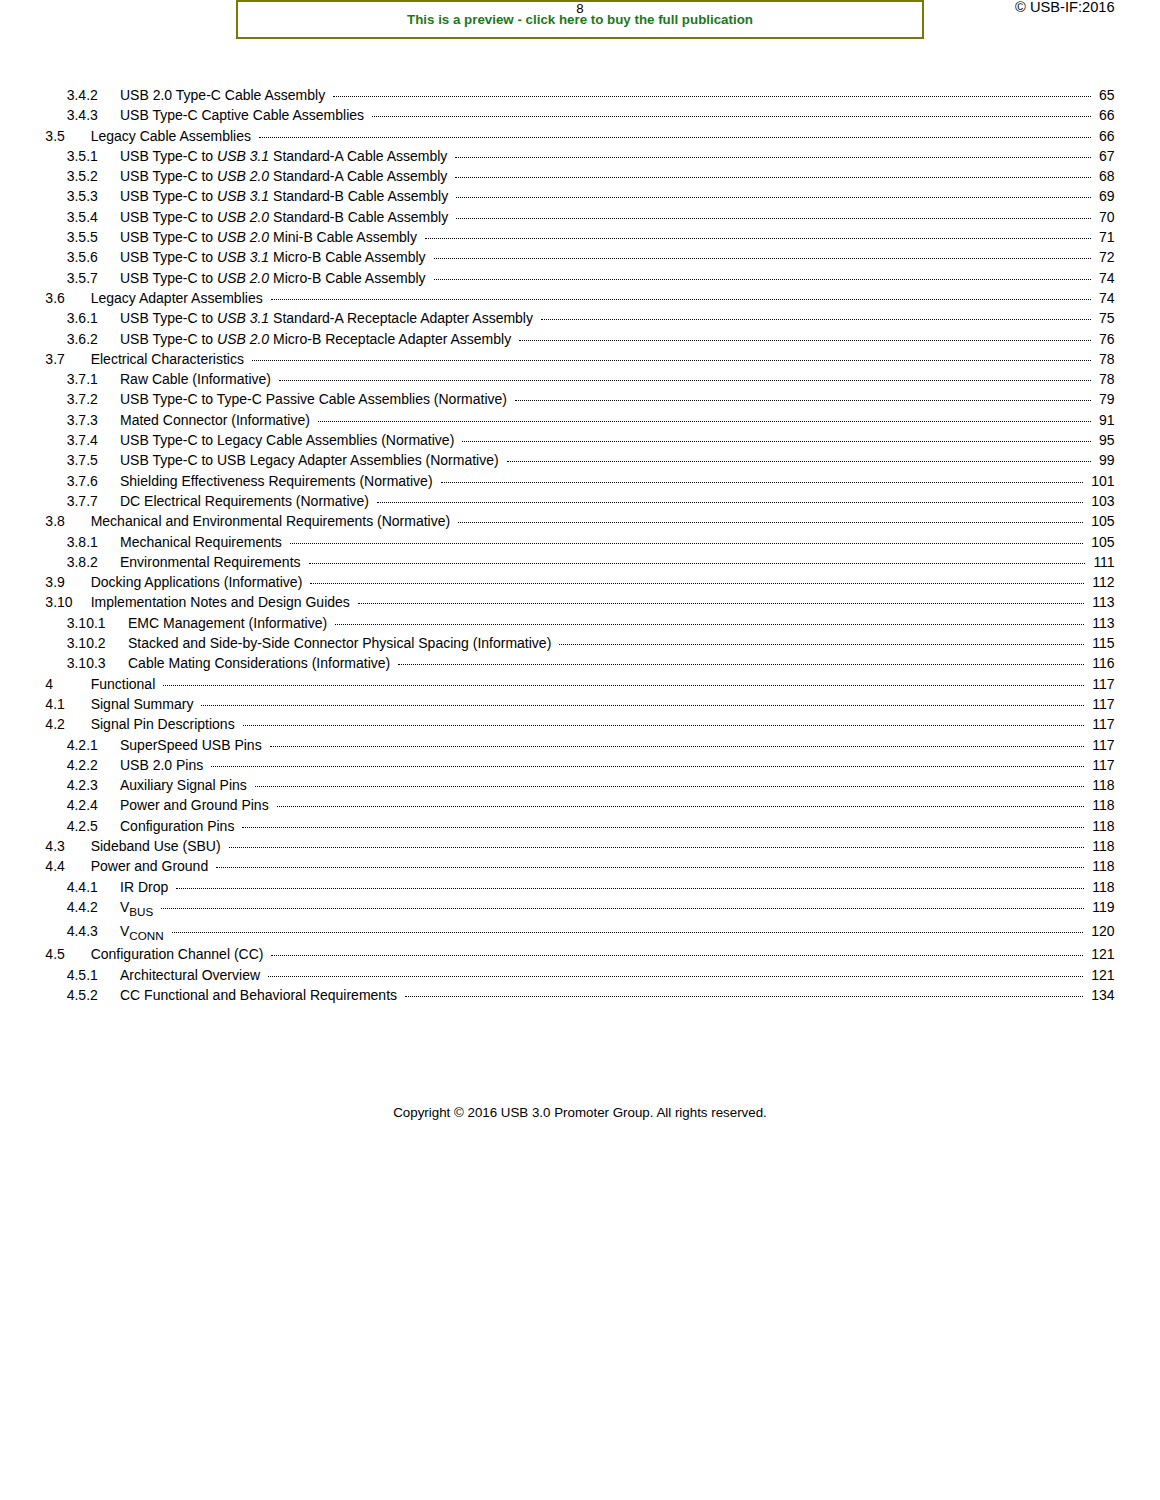8 This is a preview - click here to buy the full publication
IEC 62680-1-3:2017
© USB-IF:2016
3.4.2 USB 2.0 Type-C Cable Assembly 65
3.4.3 USB Type-C Captive Cable Assemblies 66
3.5 Legacy Cable Assemblies 66
3.5.1 USB Type-C to USB 3.1 Standard-A Cable Assembly 67
3.5.2 USB Type-C to USB 2.0 Standard-A Cable Assembly 68
3.5.3 USB Type-C to USB 3.1 Standard-B Cable Assembly 69
3.5.4 USB Type-C to USB 2.0 Standard-B Cable Assembly 70
3.5.5 USB Type-C to USB 2.0 Mini-B Cable Assembly 71
3.5.6 USB Type-C to USB 3.1 Micro-B Cable Assembly 72
3.5.7 USB Type-C to USB 2.0 Micro-B Cable Assembly 74
3.6 Legacy Adapter Assemblies 74
3.6.1 USB Type-C to USB 3.1 Standard-A Receptacle Adapter Assembly 75
3.6.2 USB Type-C to USB 2.0 Micro-B Receptacle Adapter Assembly 76
3.7 Electrical Characteristics 78
3.7.1 Raw Cable (Informative) 78
3.7.2 USB Type-C to Type-C Passive Cable Assemblies (Normative) 79
3.7.3 Mated Connector (Informative) 91
3.7.4 USB Type-C to Legacy Cable Assemblies (Normative) 95
3.7.5 USB Type-C to USB Legacy Adapter Assemblies (Normative) 99
3.7.6 Shielding Effectiveness Requirements (Normative) 101
3.7.7 DC Electrical Requirements (Normative) 103
3.8 Mechanical and Environmental Requirements (Normative) 105
3.8.1 Mechanical Requirements 105
3.8.2 Environmental Requirements 111
3.9 Docking Applications (Informative) 112
3.10 Implementation Notes and Design Guides 113
3.10.1 EMC Management (Informative) 113
3.10.2 Stacked and Side-by-Side Connector Physical Spacing (Informative) 115
3.10.3 Cable Mating Considerations (Informative) 116
4 Functional 117
4.1 Signal Summary 117
4.2 Signal Pin Descriptions 117
4.2.1 SuperSpeed USB Pins 117
4.2.2 USB 2.0 Pins 117
4.2.3 Auxiliary Signal Pins 118
4.2.4 Power and Ground Pins 118
4.2.5 Configuration Pins 118
4.3 Sideband Use (SBU) 118
4.4 Power and Ground 118
4.4.1 IR Drop 118
4.4.2 VBUS 119
4.4.3 VCONN 120
4.5 Configuration Channel (CC) 121
4.5.1 Architectural Overview 121
4.5.2 CC Functional and Behavioral Requirements 134
Copyright © 2016 USB 3.0 Promoter Group. All rights reserved.